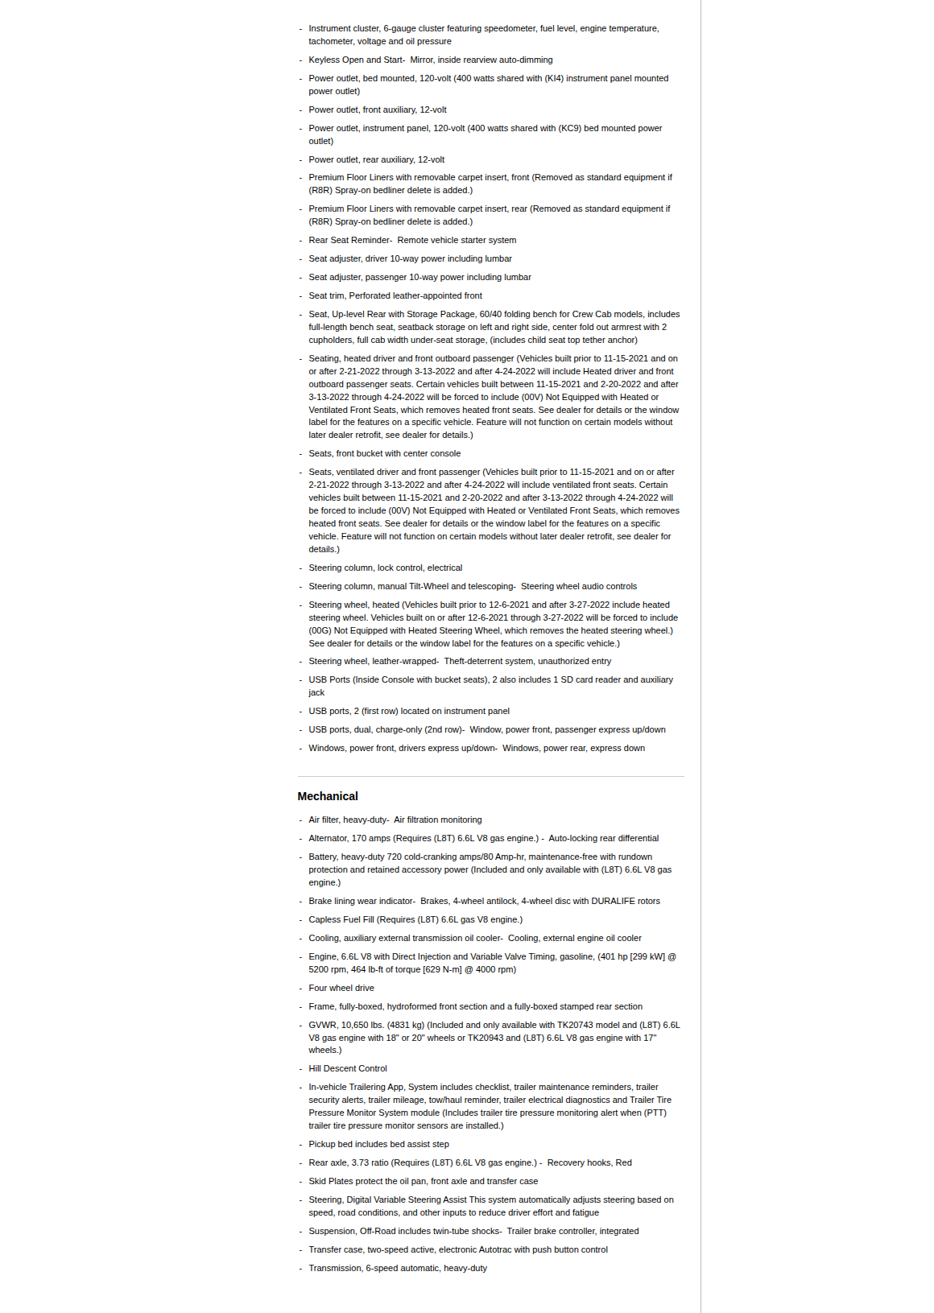Instrument cluster, 6-gauge cluster featuring speedometer, fuel level, engine temperature, tachometer, voltage and oil pressure
Keyless Open and Start- Mirror, inside rearview auto-dimming
Power outlet, bed mounted, 120-volt (400 watts shared with (KI4) instrument panel mounted power outlet)
Power outlet, front auxiliary, 12-volt
Power outlet, instrument panel, 120-volt (400 watts shared with (KC9) bed mounted power outlet)
Power outlet, rear auxiliary, 12-volt
Premium Floor Liners with removable carpet insert, front (Removed as standard equipment if (R8R) Spray-on bedliner delete is added.)
Premium Floor Liners with removable carpet insert, rear (Removed as standard equipment if (R8R) Spray-on bedliner delete is added.)
Rear Seat Reminder- Remote vehicle starter system
Seat adjuster, driver 10-way power including lumbar
Seat adjuster, passenger 10-way power including lumbar
Seat trim, Perforated leather-appointed front
Seat, Up-level Rear with Storage Package, 60/40 folding bench for Crew Cab models, includes full-length bench seat, seatback storage on left and right side, center fold out armrest with 2 cupholders, full cab width under-seat storage, (includes child seat top tether anchor)
Seating, heated driver and front outboard passenger (Vehicles built prior to 11-15-2021 and on or after 2-21-2022 through 3-13-2022 and after 4-24-2022 will include Heated driver and front outboard passenger seats. Certain vehicles built between 11-15-2021 and 2-20-2022 and after 3-13-2022 through 4-24-2022 will be forced to include (00V) Not Equipped with Heated or Ventilated Front Seats, which removes heated front seats. See dealer for details or the window label for the features on a specific vehicle. Feature will not function on certain models without later dealer retrofit, see dealer for details.)
Seats, front bucket with center console
Seats, ventilated driver and front passenger (Vehicles built prior to 11-15-2021 and on or after 2-21-2022 through 3-13-2022 and after 4-24-2022 will include ventilated front seats. Certain vehicles built between 11-15-2021 and 2-20-2022 and after 3-13-2022 through 4-24-2022 will be forced to include (00V) Not Equipped with Heated or Ventilated Front Seats, which removes heated front seats. See dealer for details or the window label for the features on a specific vehicle. Feature will not function on certain models without later dealer retrofit, see dealer for details.)
Steering column, lock control, electrical
Steering column, manual Tilt-Wheel and telescoping- Steering wheel audio controls
Steering wheel, heated (Vehicles built prior to 12-6-2021 and after 3-27-2022 include heated steering wheel. Vehicles built on or after 12-6-2021 through 3-27-2022 will be forced to include (00G) Not Equipped with Heated Steering Wheel, which removes the heated steering wheel.) See dealer for details or the window label for the features on a specific vehicle.)
Steering wheel, leather-wrapped- Theft-deterrent system, unauthorized entry
USB Ports (Inside Console with bucket seats), 2 also includes 1 SD card reader and auxiliary jack
USB ports, 2 (first row) located on instrument panel
USB ports, dual, charge-only (2nd row)- Window, power front, passenger express up/down
Windows, power front, drivers express up/down- Windows, power rear, express down
Mechanical
Air filter, heavy-duty- Air filtration monitoring
Alternator, 170 amps (Requires (L8T) 6.6L V8 gas engine.) - Auto-locking rear differential
Battery, heavy-duty 720 cold-cranking amps/80 Amp-hr, maintenance-free with rundown protection and retained accessory power (Included and only available with (L8T) 6.6L V8 gas engine.)
Brake lining wear indicator- Brakes, 4-wheel antilock, 4-wheel disc with DURALIFE rotors
Capless Fuel Fill (Requires (L8T) 6.6L gas V8 engine.)
Cooling, auxiliary external transmission oil cooler- Cooling, external engine oil cooler
Engine, 6.6L V8 with Direct Injection and Variable Valve Timing, gasoline, (401 hp [299 kW] @ 5200 rpm, 464 lb-ft of torque [629 N-m] @ 4000 rpm)
Four wheel drive
Frame, fully-boxed, hydroformed front section and a fully-boxed stamped rear section
GVWR, 10,650 lbs. (4831 kg) (Included and only available with TK20743 model and (L8T) 6.6L V8 gas engine with 18" or 20" wheels or TK20943 and (L8T) 6.6L V8 gas engine with 17" wheels.)
Hill Descent Control
In-vehicle Trailering App, System includes checklist, trailer maintenance reminders, trailer security alerts, trailer mileage, tow/haul reminder, trailer electrical diagnostics and Trailer Tire Pressure Monitor System module (Includes trailer tire pressure monitoring alert when (PTT) trailer tire pressure monitor sensors are installed.)
Pickup bed includes bed assist step
Rear axle, 3.73 ratio (Requires (L8T) 6.6L V8 gas engine.) - Recovery hooks, Red
Skid Plates protect the oil pan, front axle and transfer case
Steering, Digital Variable Steering Assist This system automatically adjusts steering based on speed, road conditions, and other inputs to reduce driver effort and fatigue
Suspension, Off-Road includes twin-tube shocks- Trailer brake controller, integrated
Transfer case, two-speed active, electronic Autotrac with push button control
Transmission, 6-speed automatic, heavy-duty